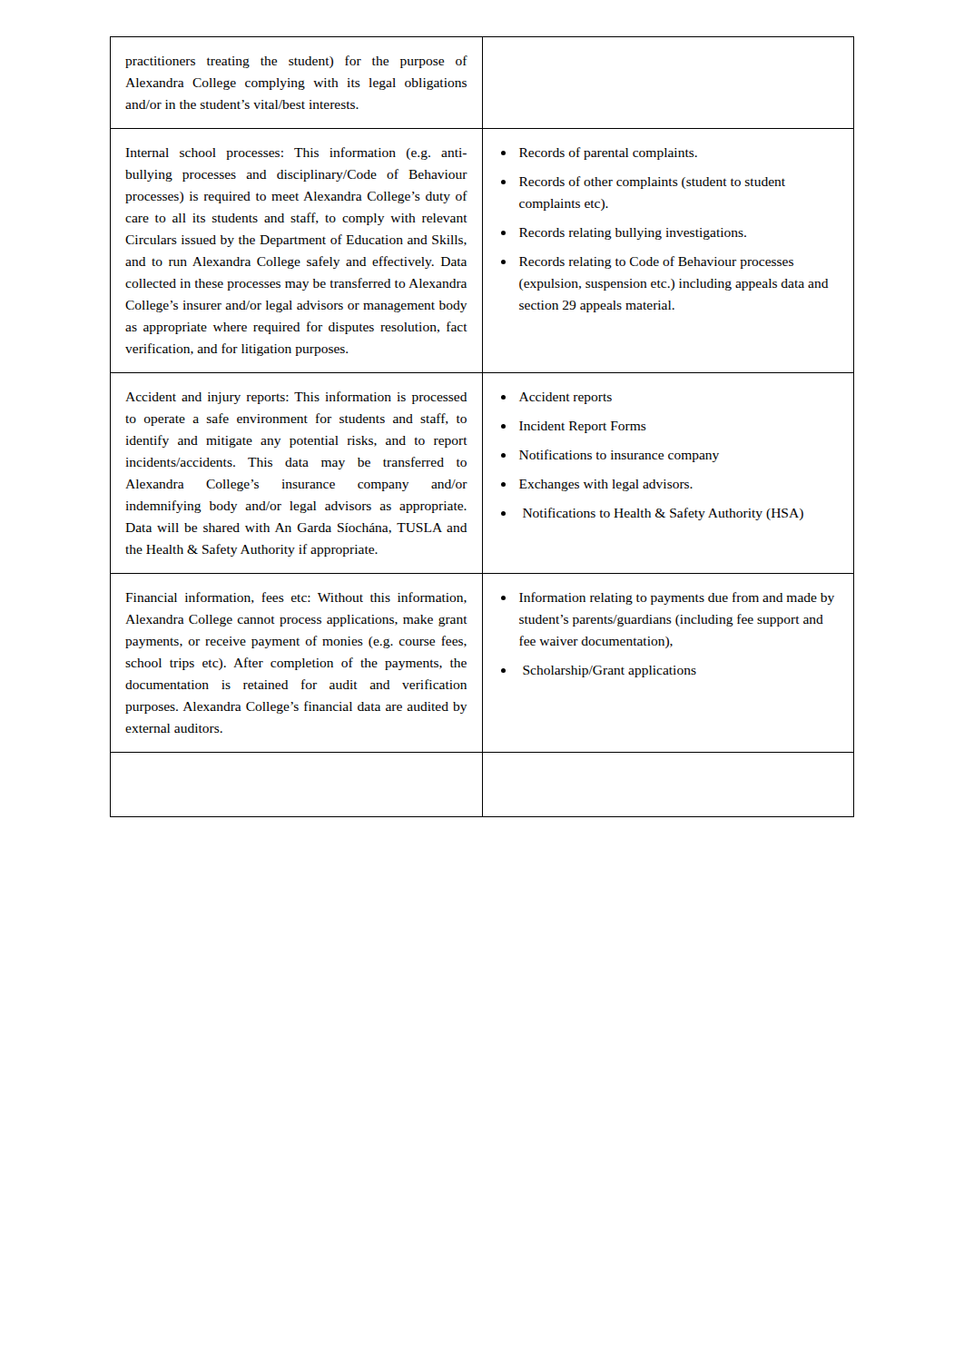| practitioners treating the student) for the purpose of Alexandra College complying with its legal obligations and/or in the student’s vital/best interests. | |
| Internal school processes: This information (e.g. anti-bullying processes and disciplinary/Code of Behaviour processes) is required to meet Alexandra College’s duty of care to all its students and staff, to comply with relevant Circulars issued by the Department of Education and Skills, and to run Alexandra College safely and effectively. Data collected in these processes may be transferred to Alexandra College’s insurer and/or legal advisors or management body as appropriate where required for disputes resolution, fact verification, and for litigation purposes. | Records of parental complaints. Records of other complaints (student to student complaints etc). Records relating bullying investigations. Records relating to Code of Behaviour processes (expulsion, suspension etc.) including appeals data and section 29 appeals material. |
| Accident and injury reports: This information is processed to operate a safe environment for students and staff, to identify and mitigate any potential risks, and to report incidents/accidents. This data may be transferred to Alexandra College’s insurance company and/or indemnifying body and/or legal advisors as appropriate. Data will be shared with An Garda Síochána, TUSLA and the Health & Safety Authority if appropriate. | Accident reports Incident Report Forms Notifications to insurance company Exchanges with legal advisors. Notifications to Health & Safety Authority (HSA) |
| Financial information, fees etc: Without this information, Alexandra College cannot process applications, make grant payments, or receive payment of monies (e.g. course fees, school trips etc). After completion of the payments, the documentation is retained for audit and verification purposes. Alexandra College’s financial data are audited by external auditors. | Information relating to payments due from and made by student’s parents/guardians (including fee support and fee waiver documentation), Scholarship/Grant applications |